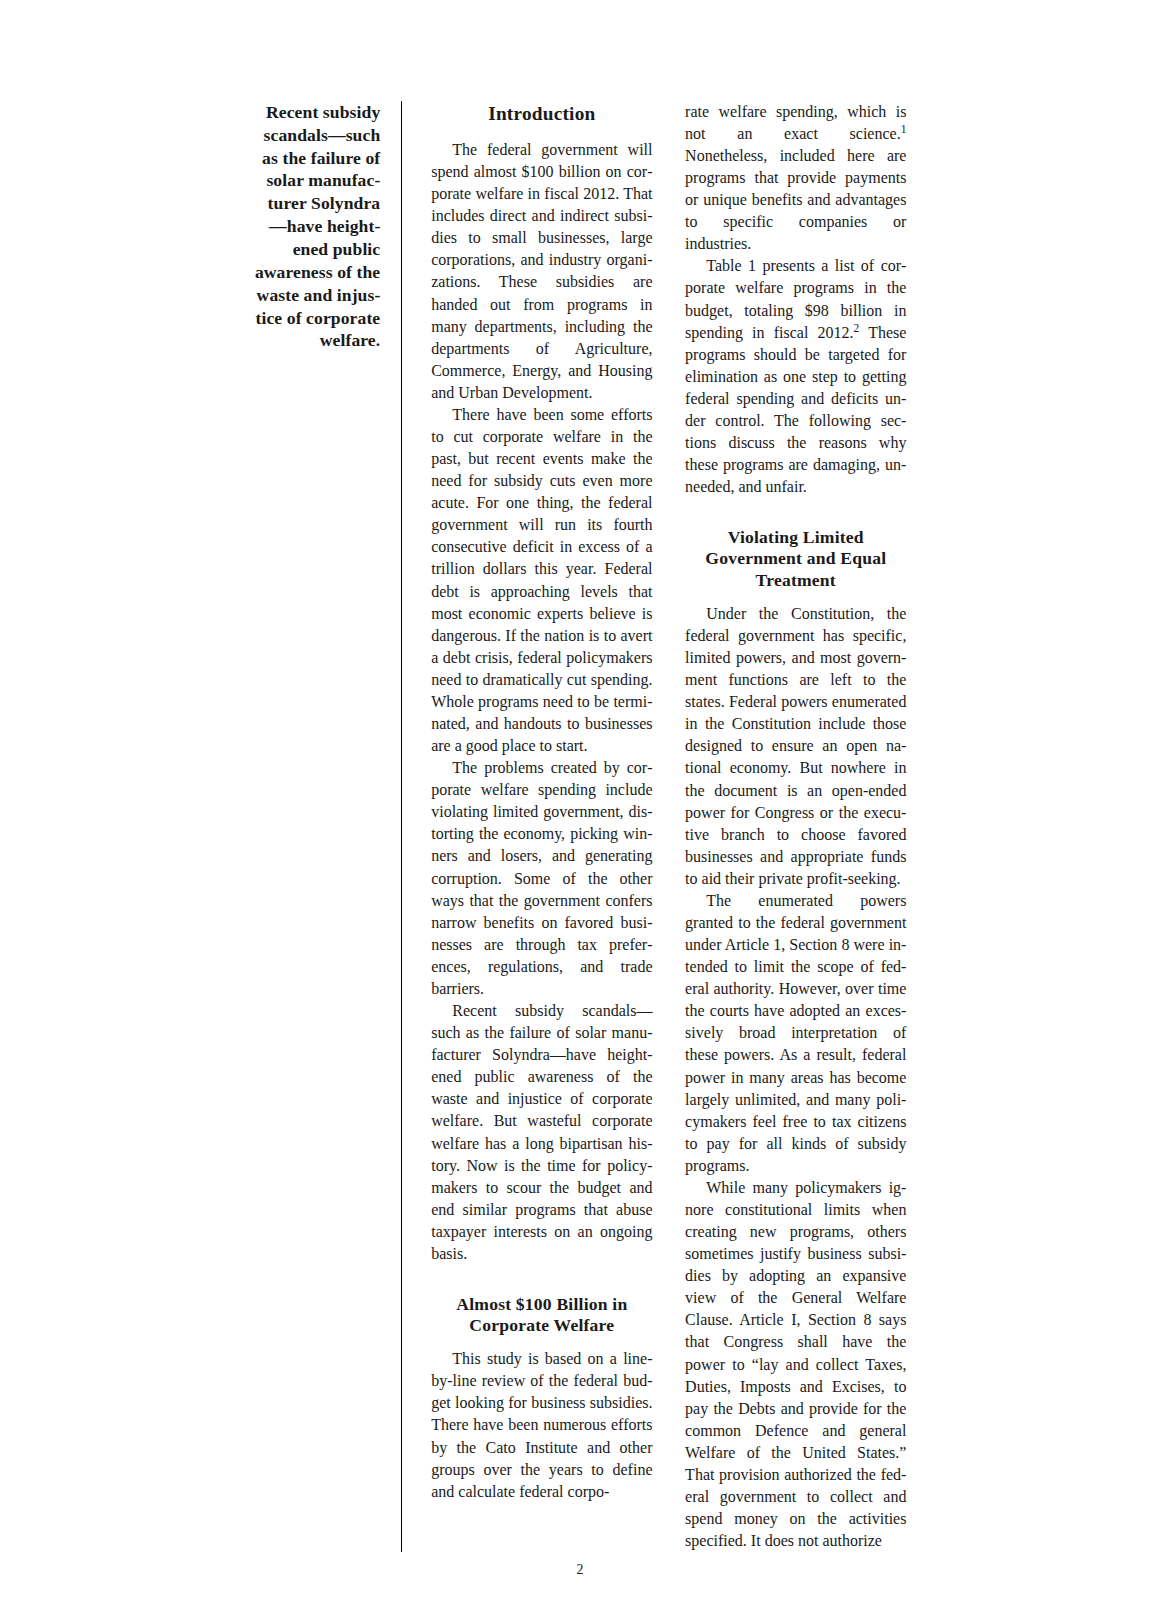Recent subsidy scandals—such as the failure of solar manufacturer Solyndra—have heightened public awareness of the waste and injustice of corporate welfare.
Introduction
The federal government will spend almost $100 billion on corporate welfare in fiscal 2012. That includes direct and indirect subsidies to small businesses, large corporations, and industry organizations. These subsidies are handed out from programs in many departments, including the departments of Agriculture, Commerce, Energy, and Housing and Urban Development.
There have been some efforts to cut corporate welfare in the past, but recent events make the need for subsidy cuts even more acute. For one thing, the federal government will run its fourth consecutive deficit in excess of a trillion dollars this year. Federal debt is approaching levels that most economic experts believe is dangerous. If the nation is to avert a debt crisis, federal policymakers need to dramatically cut spending. Whole programs need to be terminated, and handouts to businesses are a good place to start.
The problems created by corporate welfare spending include violating limited government, distorting the economy, picking winners and losers, and generating corruption. Some of the other ways that the government confers narrow benefits on favored businesses are through tax preferences, regulations, and trade barriers.
Recent subsidy scandals—such as the failure of solar manufacturer Solyndra—have heightened public awareness of the waste and injustice of corporate welfare. But wasteful corporate welfare has a long bipartisan history. Now is the time for policymakers to scour the budget and end similar programs that abuse taxpayer interests on an ongoing basis.
Almost $100 Billion in Corporate Welfare
This study is based on a line-by-line review of the federal budget looking for business subsidies. There have been numerous efforts by the Cato Institute and other groups over the years to define and calculate federal corpo-
rate welfare spending, which is not an exact science.1 Nonetheless, included here are programs that provide payments or unique benefits and advantages to specific companies or industries.
Table 1 presents a list of corporate welfare programs in the budget, totaling $98 billion in spending in fiscal 2012.2 These programs should be targeted for elimination as one step to getting federal spending and deficits under control. The following sections discuss the reasons why these programs are damaging, unneeded, and unfair.
Violating Limited Government and Equal Treatment
Under the Constitution, the federal government has specific, limited powers, and most government functions are left to the states. Federal powers enumerated in the Constitution include those designed to ensure an open national economy. But nowhere in the document is an open-ended power for Congress or the executive branch to choose favored businesses and appropriate funds to aid their private profit-seeking.
The enumerated powers granted to the federal government under Article 1, Section 8 were intended to limit the scope of federal authority. However, over time the courts have adopted an excessively broad interpretation of these powers. As a result, federal power in many areas has become largely unlimited, and many policymakers feel free to tax citizens to pay for all kinds of subsidy programs.
While many policymakers ignore constitutional limits when creating new programs, others sometimes justify business subsidies by adopting an expansive view of the General Welfare Clause. Article I, Section 8 says that Congress shall have the power to “lay and collect Taxes, Duties, Imposts and Excises, to pay the Debts and provide for the common Defence and general Welfare of the United States.” That provision authorized the federal government to collect and spend money on the activities specified. It does not authorize
2